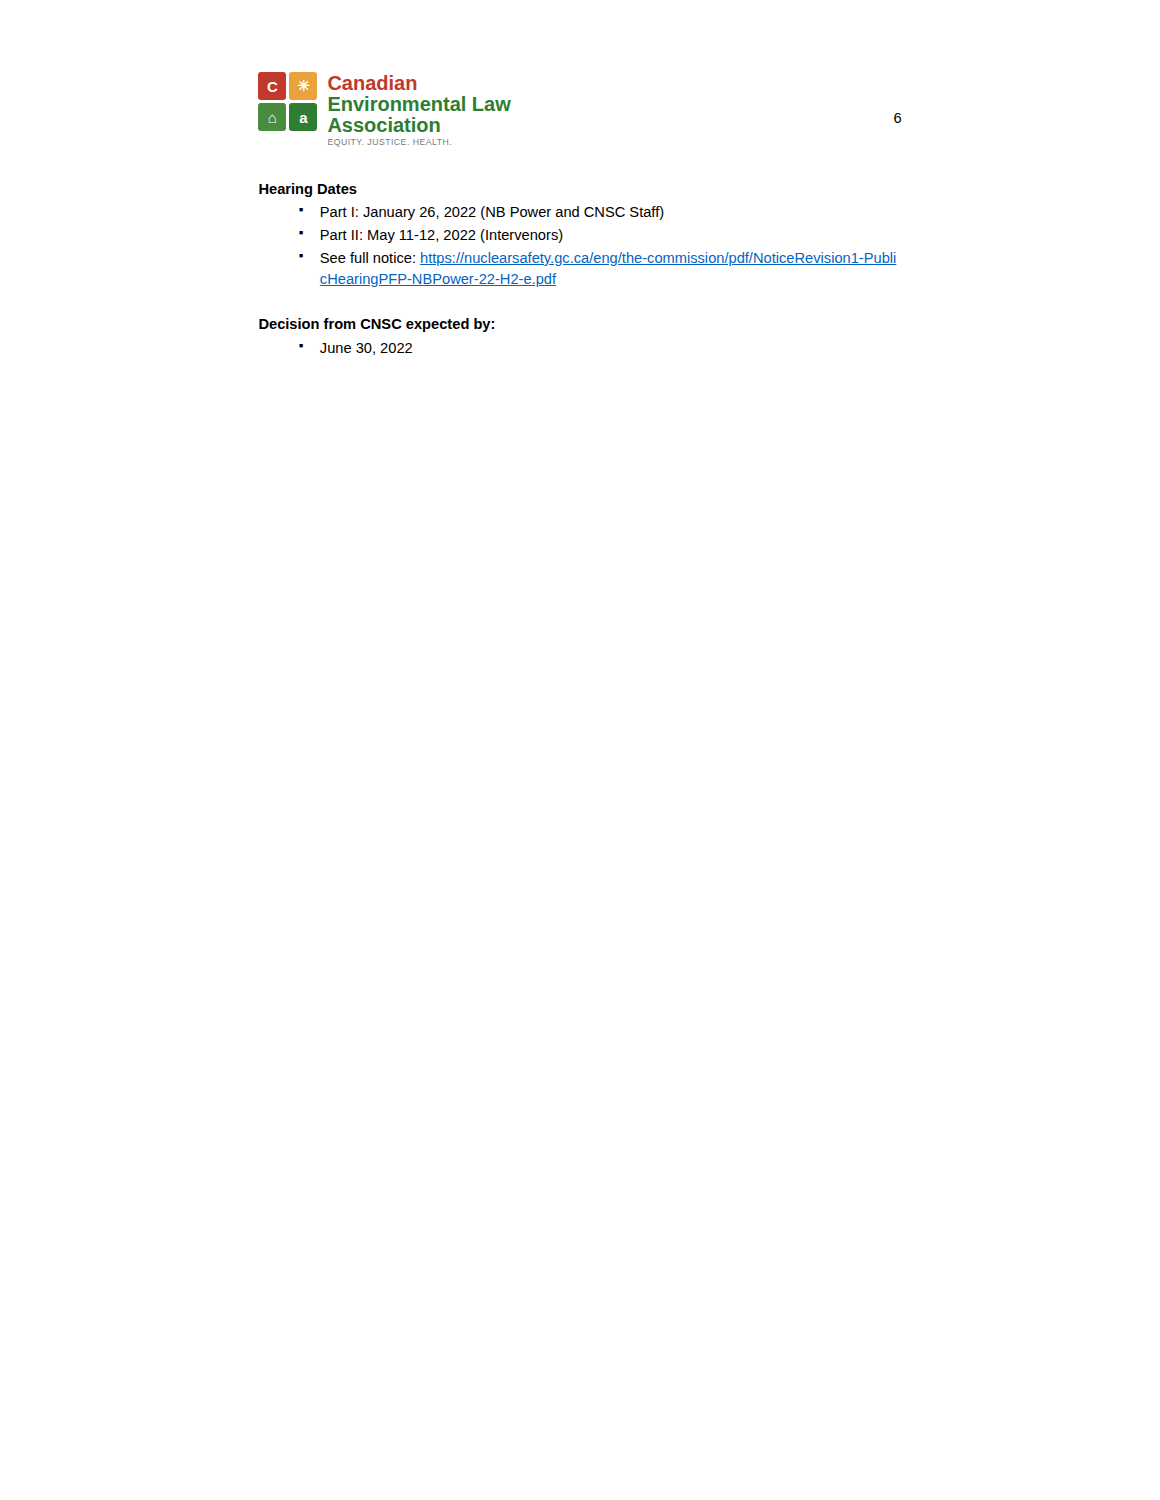C
☀
⌂
a
Canadian
Environmental Law
Association
EQUITY. JUSTICE. HEALTH.
6
Hearing Dates
Part I: January 26, 2022 (NB Power and CNSC Staff)
Part II: May 11-12, 2022 (Intervenors)
See full notice: https://nuclearsafety.gc.ca/eng/the-commission/pdf/NoticeRevision1-PublicHearingPFP-NBPower-22-H2-e.pdf
Decision from CNSC expected by:
June 30, 2022